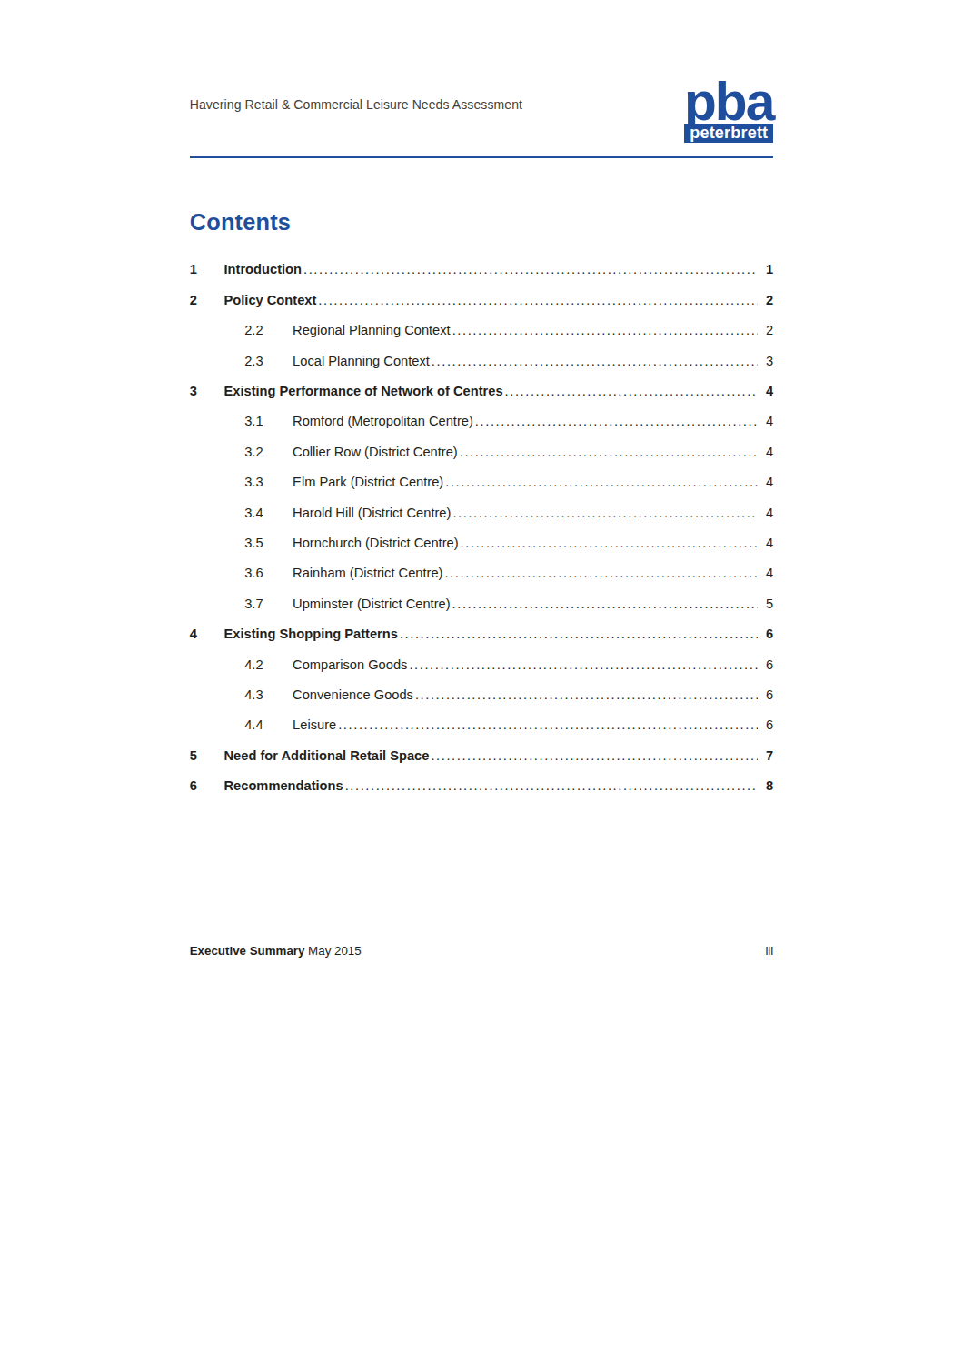Havering Retail & Commercial Leisure Needs Assessment
pba peterbrett
Contents
1 Introduction ........................................................................................................................... 1
2 Policy Context ....................................................................................................................... 2
2.2 Regional Planning Context ........................................................................................... 2
2.3 Local Planning Context .............................................................................................. 3
3 Existing Performance of Network of Centres ......................................................................... 4
3.1 Romford (Metropolitan Centre) ..................................................................................... 4
3.2 Collier Row (District Centre) ......................................................................................... 4
3.3 Elm Park (District Centre) ............................................................................................. 4
3.4 Harold Hill (District Centre) ........................................................................................... 4
3.5 Hornchurch (District Centre) ......................................................................................... 4
3.6 Rainham (District Centre) ............................................................................................. 4
3.7 Upminster (District Centre) ........................................................................................... 5
4 Existing Shopping Patterns ..................................................................................................... 6
4.2 Comparison Goods ....................................................................................................... 6
4.3 Convenience Goods ..................................................................................................... 6
4.4 Leisure ....................................................................................................................... 6
5 Need for Additional Retail Space ........................................................................................... 7
6 Recommendations ................................................................................................................. 8
Executive Summary May 2015
iii